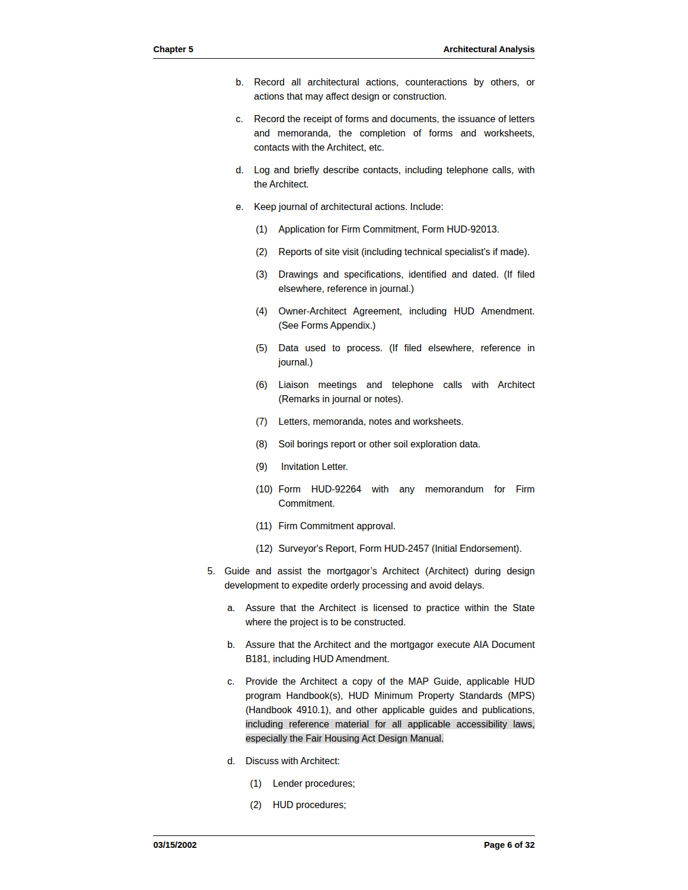Chapter 5 Architectural Analysis
b.
Record all architectural actions, counteractions by others, or actions that may affect design or construction.
c.
Record the receipt of forms and documents, the issuance of letters and memoranda, the completion of forms and worksheets, contacts with the Architect, etc.
d.
Log and briefly describe contacts, including telephone calls, with the Architect.
e.
Keep journal of architectural actions. Include:
(1)
Application for Firm Commitment, Form HUD-92013.
(2)
Reports of site visit (including technical specialist's if made).
(3)
Drawings and specifications, identified and dated. (If filed elsewhere, reference in journal.)
(4)
Owner-Architect Agreement, including HUD Amendment. (See Forms Appendix.)
(5)
Data used to process. (If filed elsewhere, reference in journal.)
(6)
Liaison meetings and telephone calls with Architect (Remarks in journal or notes).
(7)
Letters, memoranda, notes and worksheets.
(8)
Soil borings report or other soil exploration data.
(9)
Invitation Letter.
(10)
Form HUD-92264 with any memorandum for Firm Commitment.
(11)
Firm Commitment approval.
(12)
Surveyor's Report, Form HUD-2457 (Initial Endorsement).
5.
Guide and assist the mortgagor’s Architect (Architect) during design development to expedite orderly processing and avoid delays.
a.
Assure that the Architect is licensed to practice within the State where the project is to be constructed.
b.
Assure that the Architect and the mortgagor execute AIA Document B181, including HUD Amendment.
c.
Provide the Architect a copy of the MAP Guide, applicable HUD program Handbook(s), HUD Minimum Property Standards (MPS) (Handbook 4910.1), and other applicable guides and publications, including reference material for all applicable accessibility laws, especially the Fair Housing Act Design Manual.
d.
Discuss with Architect:
(1)
Lender procedures;
(2)
HUD procedures;
03/15/2002 Page 6 of 32